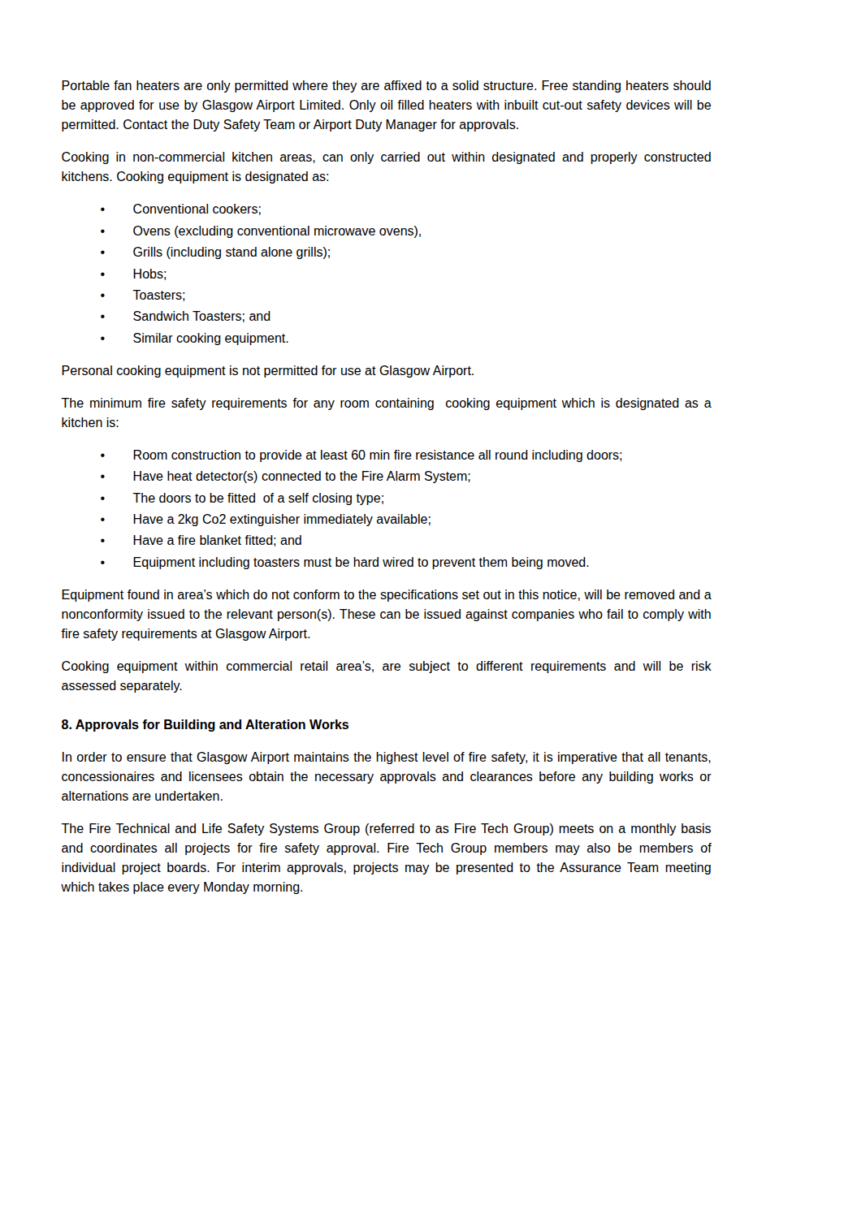Portable fan heaters are only permitted where they are affixed to a solid structure. Free standing heaters should be approved for use by Glasgow Airport Limited. Only oil filled heaters with inbuilt cut-out safety devices will be permitted. Contact the Duty Safety Team or Airport Duty Manager for approvals.
Cooking in non-commercial kitchen areas, can only carried out within designated and properly constructed kitchens. Cooking equipment is designated as:
Conventional cookers;
Ovens (excluding conventional microwave ovens),
Grills (including stand alone grills);
Hobs;
Toasters;
Sandwich Toasters; and
Similar cooking equipment.
Personal cooking equipment is not permitted for use at Glasgow Airport.
The minimum fire safety requirements for any room containing cooking equipment which is designated as a kitchen is:
Room construction to provide at least 60 min fire resistance all round including doors;
Have heat detector(s) connected to the Fire Alarm System;
The doors to be fitted of a self closing type;
Have a 2kg Co2 extinguisher immediately available;
Have a fire blanket fitted; and
Equipment including toasters must be hard wired to prevent them being moved.
Equipment found in area’s which do not conform to the specifications set out in this notice, will be removed and a nonconformity issued to the relevant person(s). These can be issued against companies who fail to comply with fire safety requirements at Glasgow Airport.
Cooking equipment within commercial retail area’s, are subject to different requirements and will be risk assessed separately.
8. Approvals for Building and Alteration Works
In order to ensure that Glasgow Airport maintains the highest level of fire safety, it is imperative that all tenants, concessionaires and licensees obtain the necessary approvals and clearances before any building works or alternations are undertaken.
The Fire Technical and Life Safety Systems Group (referred to as Fire Tech Group) meets on a monthly basis and coordinates all projects for fire safety approval. Fire Tech Group members may also be members of individual project boards. For interim approvals, projects may be presented to the Assurance Team meeting which takes place every Monday morning.